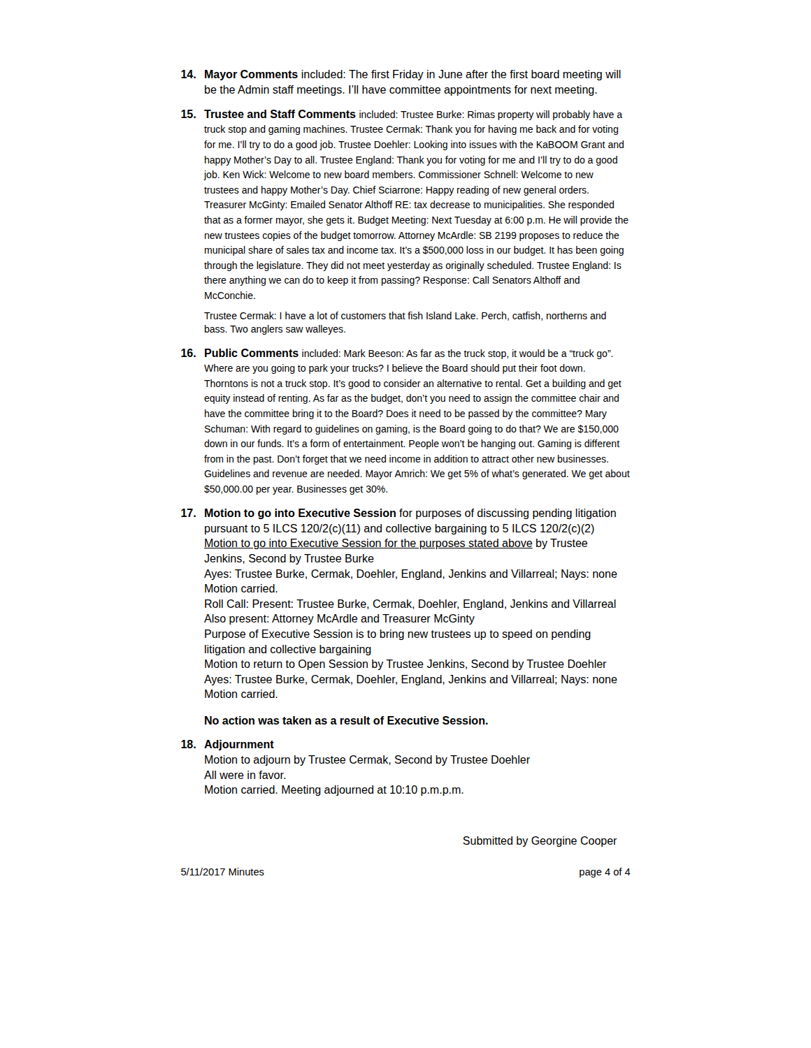14. Mayor Comments included: The first Friday in June after the first board meeting will be the Admin staff meetings. I’ll have committee appointments for next meeting.
15. Trustee and Staff Comments included: Trustee Burke: Rimas property will probably have a truck stop and gaming machines. Trustee Cermak: Thank you for having me back and for voting for me. I’ll try to do a good job. Trustee Doehler: Looking into issues with the KaBOOM Grant and happy Mother’s Day to all. Trustee England: Thank you for voting for me and I’ll try to do a good job. Ken Wick: Welcome to new board members. Commissioner Schnell: Welcome to new trustees and happy Mother’s Day. Chief Sciarrone: Happy reading of new general orders. Treasurer McGinty: Emailed Senator Althoff RE: tax decrease to municipalities. She responded that as a former mayor, she gets it. Budget Meeting: Next Tuesday at 6:00 p.m. He will provide the new trustees copies of the budget tomorrow. Attorney McArdle: SB 2199 proposes to reduce the municipal share of sales tax and income tax. It’s a $500,000 loss in our budget. It has been going through the legislature. They did not meet yesterday as originally scheduled. Trustee England: Is there anything we can do to keep it from passing? Response: Call Senators Althoff and McConchie.
Trustee Cermak: I have a lot of customers that fish Island Lake. Perch, catfish, northerns and bass. Two anglers saw walleyes.
16. Public Comments included: Mark Beeson: As far as the truck stop, it would be a “truck go”. Where are you going to park your trucks? I believe the Board should put their foot down. Thorntons is not a truck stop. It’s good to consider an alternative to rental. Get a building and get equity instead of renting. As far as the budget, don’t you need to assign the committee chair and have the committee bring it to the Board? Does it need to be passed by the committee? Mary Schuman: With regard to guidelines on gaming, is the Board going to do that? We are $150,000 down in our funds. It’s a form of entertainment. People won’t be hanging out. Gaming is different from in the past. Don’t forget that we need income in addition to attract other new businesses. Guidelines and revenue are needed. Mayor Amrich: We get 5% of what’s generated. We get about $50,000.00 per year. Businesses get 30%.
17. Motion to go into Executive Session for purposes of discussing pending litigation pursuant to 5 ILCS 120/2(c)(11) and collective bargaining to 5 ILCS 120/2(c)(2)
Motion to go into Executive Session for the purposes stated above by Trustee Jenkins, Second by Trustee Burke
Ayes: Trustee Burke, Cermak, Doehler, England, Jenkins and Villarreal; Nays: none
Motion carried.
Roll Call: Present: Trustee Burke, Cermak, Doehler, England, Jenkins and Villarreal
Also present: Attorney McArdle and Treasurer McGinty
Purpose of Executive Session is to bring new trustees up to speed on pending litigation and collective bargaining
Motion to return to Open Session by Trustee Jenkins, Second by Trustee Doehler
Ayes: Trustee Burke, Cermak, Doehler, England, Jenkins and Villarreal; Nays: none
Motion carried.
No action was taken as a result of Executive Session.
18. Adjournment
Motion to adjourn by Trustee Cermak, Second by Trustee Doehler
All were in favor.
Motion carried. Meeting adjourned at 10:10 p.m.p.m.
Submitted by Georgine Cooper
5/11/2017 Minutes page 4 of 4